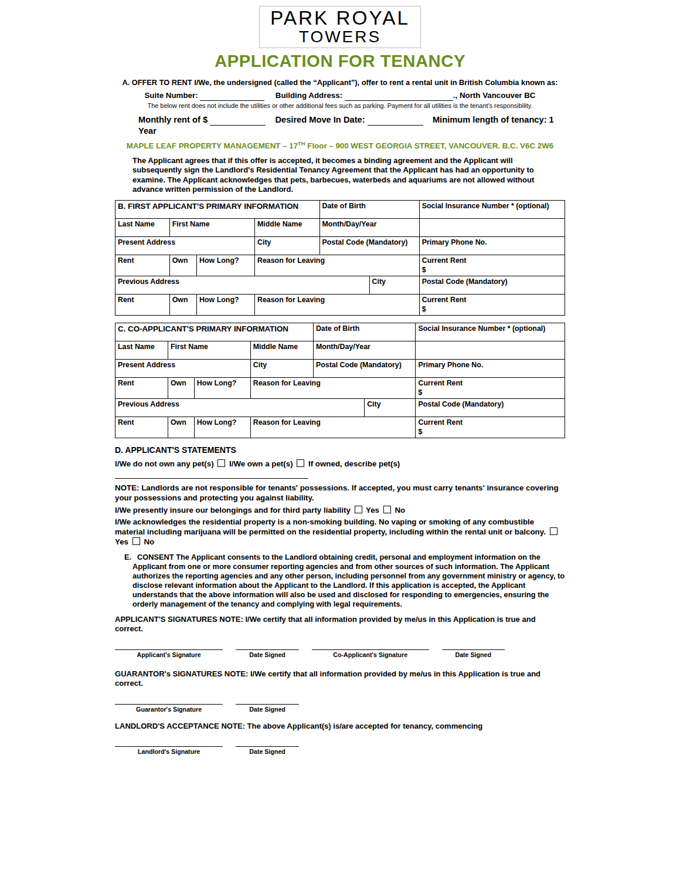PARK ROYAL
TOWERS
APPLICATION FOR TENANCY
A. OFFER TO RENT I/We, the undersigned (called the “Applicant”), offer to rent a rental unit in British Columbia known as:
Suite Number: Building Address: ., North Vancouver BC
The below rent does not include the utilities or other additional fees such as parking. Payment for all utilities is the tenant's responsibility.
Monthly rent of $ Desired Move In Date: Minimum length of tenancy: 1 Year
MAPLE LEAF PROPERTY MANAGEMENT – 17TH Floor – 900 WEST GEORGIA STREET, VANCOUVER. B.C. V6C 2W6
The Applicant agrees that if this offer is accepted, it becomes a binding agreement and the Applicant will subsequently sign the Landlord's Residential Tenancy Agreement that the Applicant has had an opportunity to examine. The Applicant acknowledges that pets, barbecues, waterbeds and aquariums are not allowed without advance written permission of the Landlord.
| B. FIRST APPLICANT'S PRIMARY INFORMATION | Date of Birth | Social Insurance Number * (optional) |
| Last Name | First Name | Middle Name | Month/Day/Year | |
| Present Address | City | Postal Code (Mandatory) | Primary Phone No. |
| Rent | Own | How Long? | Reason for Leaving | Current Rent $ |
| Previous Address | City | Postal Code (Mandatory) |
| Rent | Own | How Long? | Reason for Leaving | Current Rent $ |
| C. CO-APPLICANT'S PRIMARY INFORMATION | Date of Birth | Social Insurance Number * (optional) |
| Last Name | First Name | Middle Name | Month/Day/Year | |
| Present Address | City | Postal Code (Mandatory) | Primary Phone No. |
| Rent | Own | How Long? | Reason for Leaving | Current Rent $ |
| Previous Address | City | Postal Code (Mandatory) |
| Rent | Own | How Long? | Reason for Leaving | Current Rent $ |
D. APPLICANT'S STATEMENTS
I/We do not own any pet(s) I/We own a pet(s) If owned, describe pet(s)
NOTE: Landlords are not responsible for tenants' possessions. If accepted, you must carry tenants' insurance covering your possessions and protecting you against liability.
I/We presently insure our belongings and for third party liability Yes No
I/We acknowledges the residential property is a non-smoking building. No vaping or smoking of any combustible material including marijuana will be permitted on the residential property, including within the rental unit or balcony. Yes No
E. CONSENT The Applicant consents to the Landlord obtaining credit, personal and employment information on the Applicant from one or more consumer reporting agencies and from other sources of such information. The Applicant authorizes the reporting agencies and any other person, including personnel from any government ministry or agency, to disclose relevant information about the Applicant to the Landlord. If this application is accepted, the Applicant understands that the above information will also be used and disclosed for responding to emergencies, ensuring the orderly management of the tenancy and complying with legal requirements.
APPLICANT'S SIGNATURES NOTE: I/We certify that all information provided by me/us in this Application is true and correct.
| Applicant's Signature | | Date Signed | | Co-Applicant's Signature | | Date Signed | |
GUARANTOR's SIGNATURES NOTE: I/We certify that all information provided by me/us in this Application is true and correct.
| Guarantor's Signature | | Date Signed | |
LANDLORD'S ACCEPTANCE NOTE: The above Applicant(s) is/are accepted for tenancy, commencing
| Landlord's Signature | | Date Signed | |